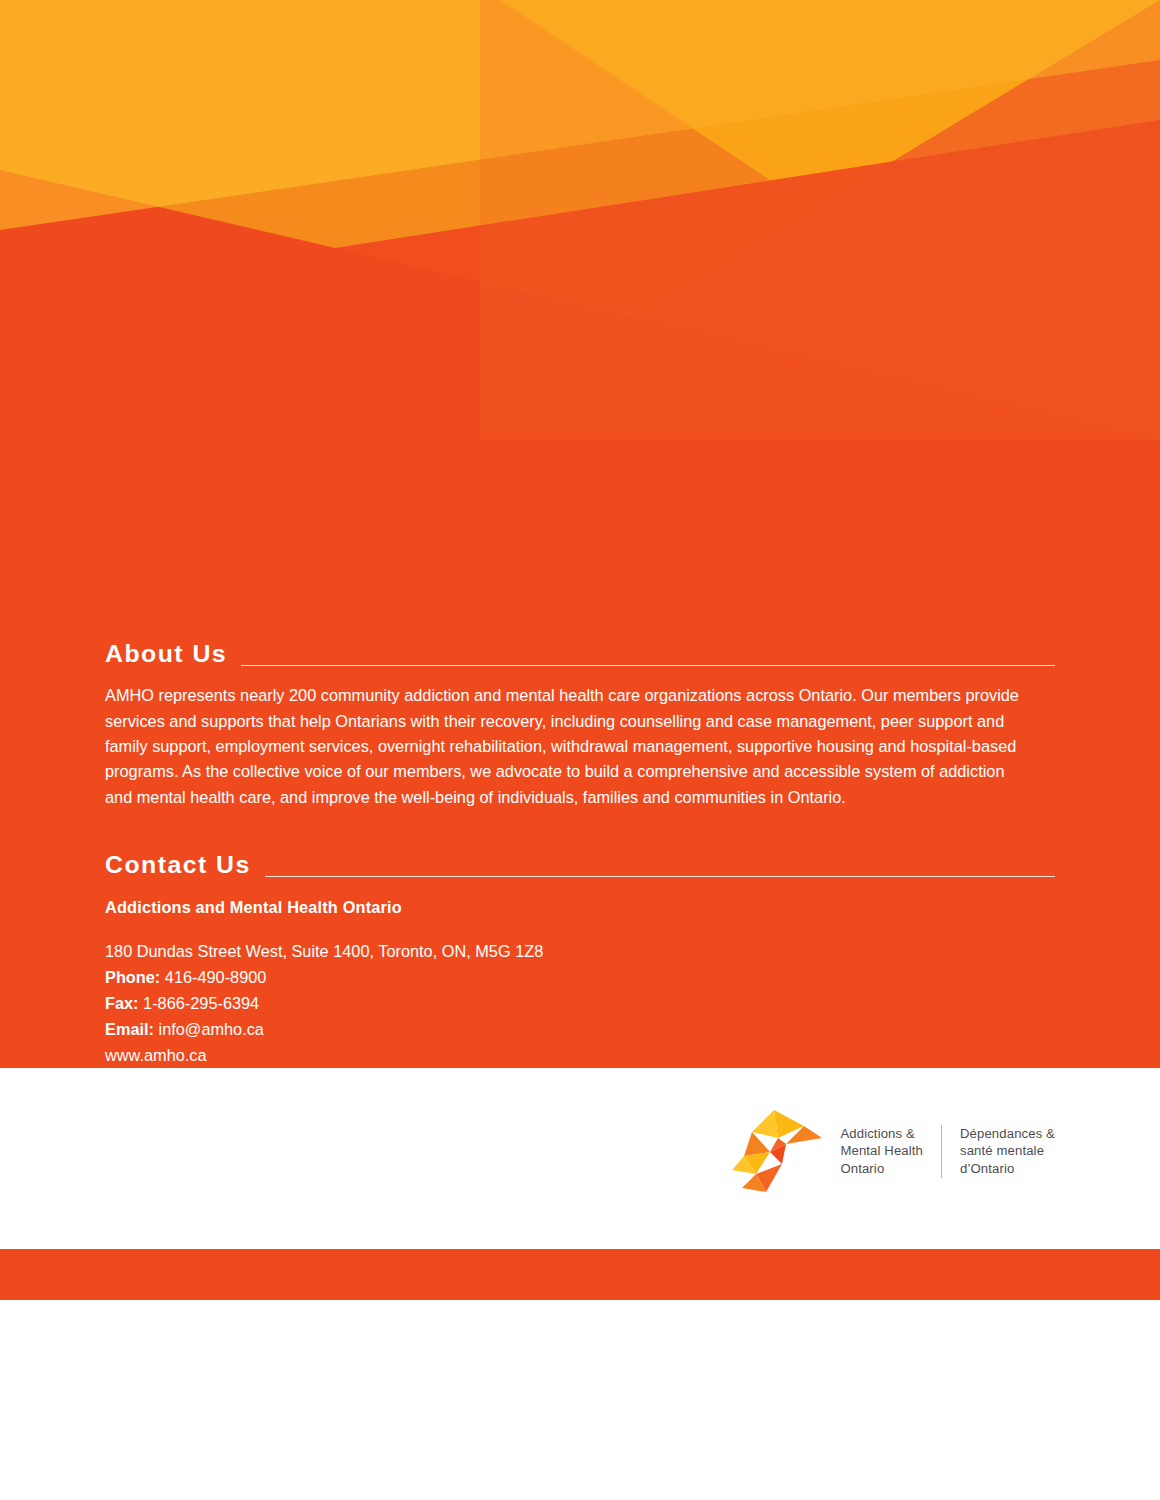About Us
AMHO represents nearly 200 community addiction and mental health care organizations across Ontario. Our members provide services and supports that help Ontarians with their recovery, including counselling and case management, peer support and family support, employment services, overnight rehabilitation, withdrawal management, supportive housing and hospital-based programs. As the collective voice of our members, we advocate to build a comprehensive and accessible system of addiction and mental health care, and improve the well-being of individuals, families and communities in Ontario.
Contact Us
Addictions and Mental Health Ontario
180 Dundas Street West, Suite 1400, Toronto, ON, M5G 1Z8
Phone: 416-490-8900
Fax: 1-866-295-6394
Email: info@amho.ca
www.amho.ca
Addictions &
Mental Health
Ontario Dépendances &
santé mentale
d’Ontario